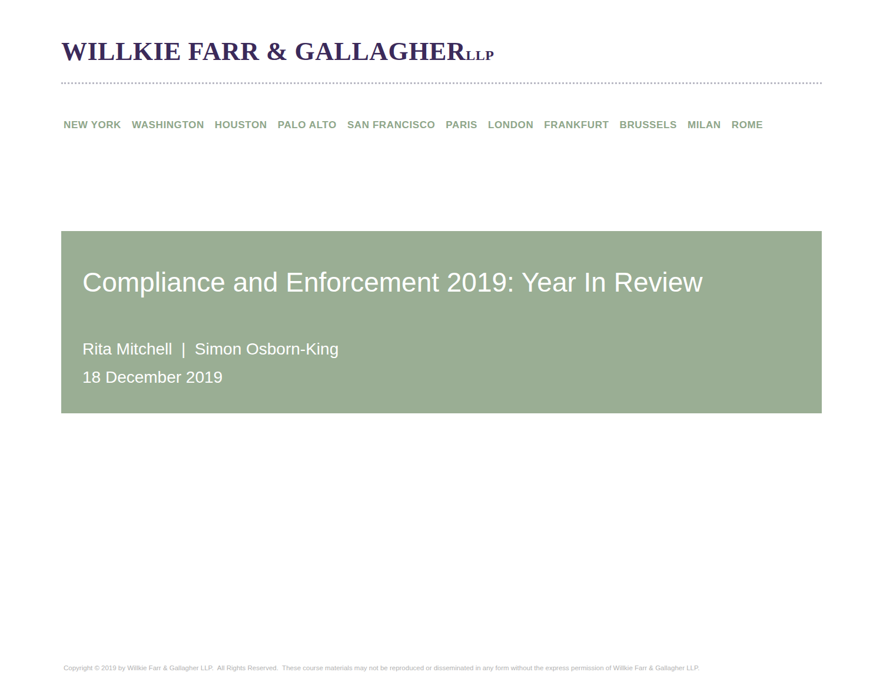WILLKIE FARR & GALLAGHERLLP
NEW YORK WASHINGTON HOUSTON PALO ALTO SAN FRANCISCO PARIS LONDON FRANKFURT BRUSSELS MILAN ROME
Compliance and Enforcement 2019: Year In Review
Rita Mitchell | Simon Osborn-King
18 December 2019
Copyright © 2019 by Willkie Farr & Gallagher LLP. All Rights Reserved. These course materials may not be reproduced or disseminated in any form without the express permission of Willkie Farr & Gallagher LLP.